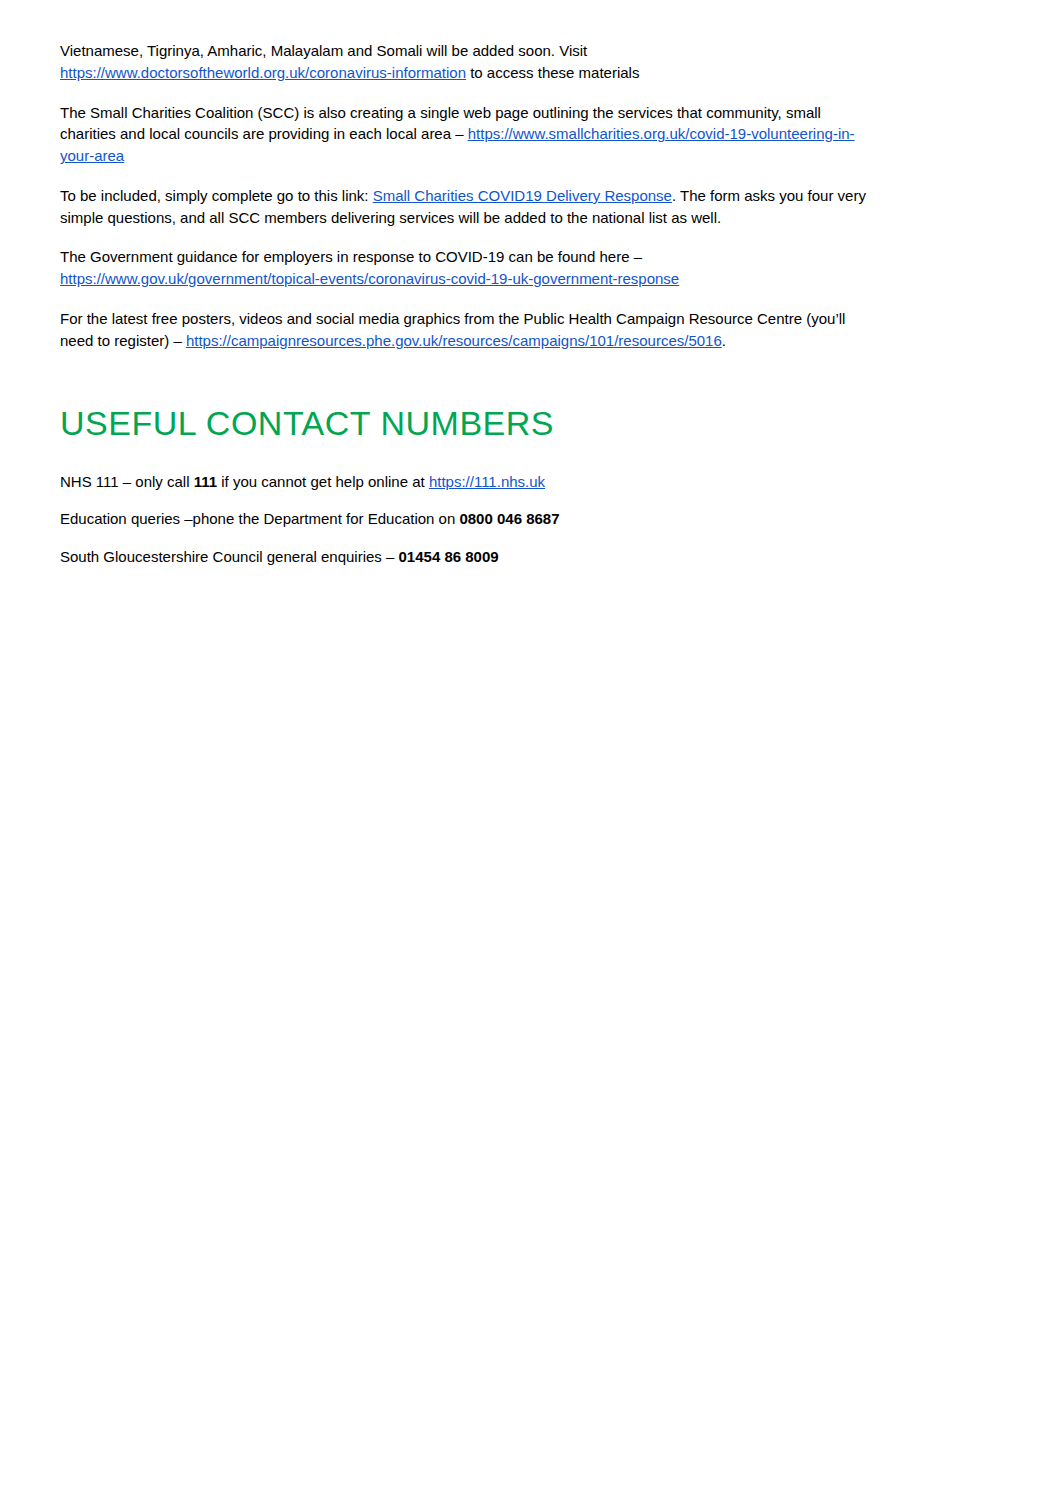Vietnamese, Tigrinya, Amharic, Malayalam and Somali will be added soon. Visit https://www.doctorsoftheworld.org.uk/coronavirus-information to access these materials
The Small Charities Coalition (SCC) is also creating a single web page outlining the services that community, small charities and local councils are providing in each local area – https://www.smallcharities.org.uk/covid-19-volunteering-in-your-area
To be included, simply complete go to this link: Small Charities COVID19 Delivery Response. The form asks you four very simple questions, and all SCC members delivering services will be added to the national list as well.
The Government guidance for employers in response to COVID-19 can be found here – https://www.gov.uk/government/topical-events/coronavirus-covid-19-uk-government-response
For the latest free posters, videos and social media graphics from the Public Health Campaign Resource Centre (you’ll need to register) – https://campaignresources.phe.gov.uk/resources/campaigns/101/resources/5016.
USEFUL CONTACT NUMBERS
NHS 111 – only call 111 if you cannot get help online at https://111.nhs.uk
Education queries –phone the Department for Education on 0800 046 8687
South Gloucestershire Council general enquiries – 01454 86 8009